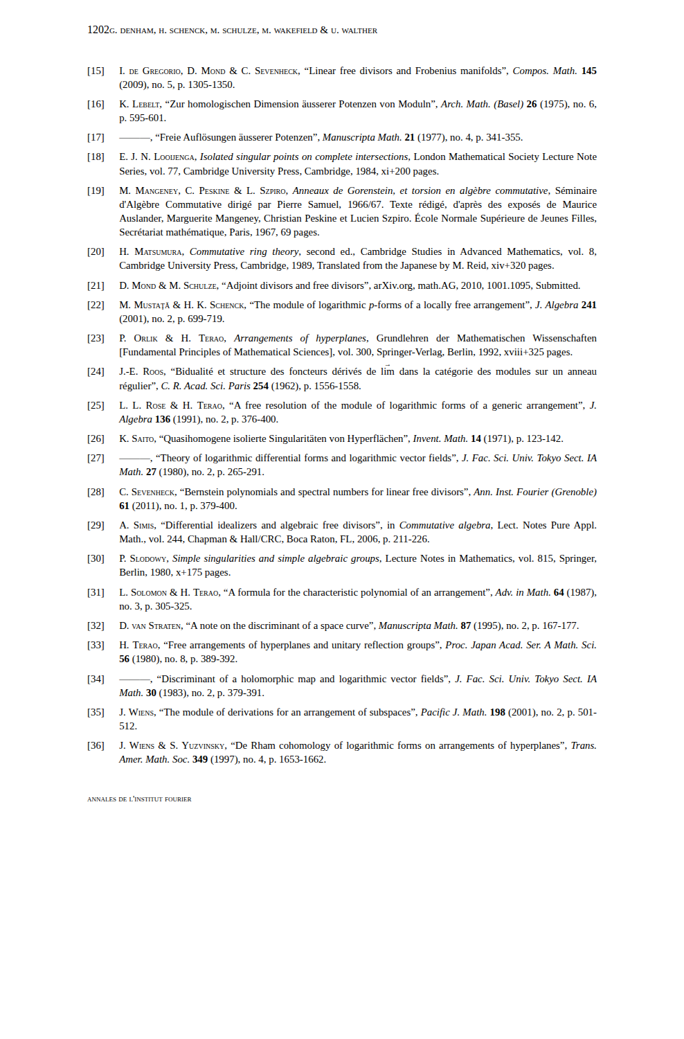1202 g. denham, h. schenck, m. schulze, m. wakefield & u. walther
[15] I. de Gregorio, D. Mond & C. Sevenheck, “Linear free divisors and Frobenius manifolds”, Compos. Math. 145 (2009), no. 5, p. 1305-1350.
[16] K. Lebelt, “Zur homologischen Dimension äusserer Potenzen von Moduln”, Arch. Math. (Basel) 26 (1975), no. 6, p. 595-601.
[17] ———, “Freie Auflösungen äusserer Potenzen”, Manuscripta Math. 21 (1977), no. 4, p. 341-355.
[18] E. J. N. Looijenga, Isolated singular points on complete intersections, London Mathematical Society Lecture Note Series, vol. 77, Cambridge University Press, Cambridge, 1984, xi+200 pages.
[19] M. Mangeney, C. Peskine & L. Szpiro, Anneaux de Gorenstein, et torsion en algèbre commutative, Séminaire d'Algèbre Commutative dirigé par Pierre Samuel, 1966/67. Texte rédigé, d'après des exposés de Maurice Auslander, Marguerite Mangeney, Christian Peskine et Lucien Szpiro. École Normale Supérieure de Jeunes Filles, Secrétariat mathématique, Paris, 1967, 69 pages.
[20] H. Matsumura, Commutative ring theory, second ed., Cambridge Studies in Advanced Mathematics, vol. 8, Cambridge University Press, Cambridge, 1989, Translated from the Japanese by M. Reid, xiv+320 pages.
[21] D. Mond & M. Schulze, “Adjoint divisors and free divisors”, arXiv.org, math.AG, 2010, 1001.1095, Submitted.
[22] M. Mustaţă & H. K. Schenck, “The module of logarithmic p-forms of a locally free arrangement”, J. Algebra 241 (2001), no. 2, p. 699-719.
[23] P. Orlik & H. Terao, Arrangements of hyperplanes, Grundlehren der Mathematischen Wissenschaften [Fundamental Principles of Mathematical Sciences], vol. 300, Springer-Verlag, Berlin, 1992, xviii+325 pages.
[24] J.-E. Roos, “Bidualité et structure des foncteurs dérivés de lim dans la catégorie des modules sur un anneau régulier”, C. R. Acad. Sci. Paris 254 (1962), p. 1556-1558.
[25] L. L. Rose & H. Terao, “A free resolution of the module of logarithmic forms of a generic arrangement”, J. Algebra 136 (1991), no. 2, p. 376-400.
[26] K. Saito, “Quasihomogene isolierte Singularitäten von Hyperflächen”, Invent. Math. 14 (1971), p. 123-142.
[27] ———, “Theory of logarithmic differential forms and logarithmic vector fields”, J. Fac. Sci. Univ. Tokyo Sect. IA Math. 27 (1980), no. 2, p. 265-291.
[28] C. Sevenheck, “Bernstein polynomials and spectral numbers for linear free divisors”, Ann. Inst. Fourier (Grenoble) 61 (2011), no. 1, p. 379-400.
[29] A. Simis, “Differential idealizers and algebraic free divisors”, in Commutative algebra, Lect. Notes Pure Appl. Math., vol. 244, Chapman & Hall/CRC, Boca Raton, FL, 2006, p. 211-226.
[30] P. Slodowy, Simple singularities and simple algebraic groups, Lecture Notes in Mathematics, vol. 815, Springer, Berlin, 1980, x+175 pages.
[31] L. Solomon & H. Terao, “A formula for the characteristic polynomial of an arrangement”, Adv. in Math. 64 (1987), no. 3, p. 305-325.
[32] D. van Straten, “A note on the discriminant of a space curve”, Manuscripta Math. 87 (1995), no. 2, p. 167-177.
[33] H. Terao, “Free arrangements of hyperplanes and unitary reflection groups”, Proc. Japan Acad. Ser. A Math. Sci. 56 (1980), no. 8, p. 389-392.
[34] ———, “Discriminant of a holomorphic map and logarithmic vector fields”, J. Fac. Sci. Univ. Tokyo Sect. IA Math. 30 (1983), no. 2, p. 379-391.
[35] J. Wiens, “The module of derivations for an arrangement of subspaces”, Pacific J. Math. 198 (2001), no. 2, p. 501-512.
[36] J. Wiens & S. Yuzvinsky, “De Rham cohomology of logarithmic forms on arrangements of hyperplanes”, Trans. Amer. Math. Soc. 349 (1997), no. 4, p. 1653-1662.
annales de l'institut fourier